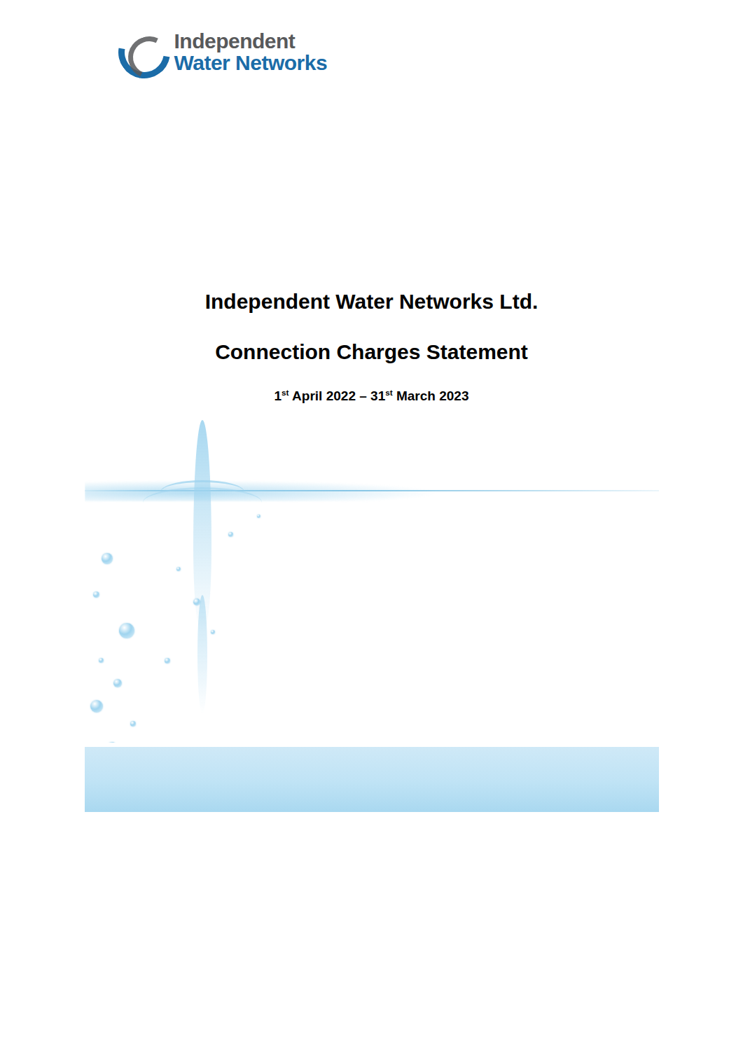Independent Water Networks
Independent Water Networks Ltd.
Connection Charges Statement
1st April 2022 – 31st March 2023